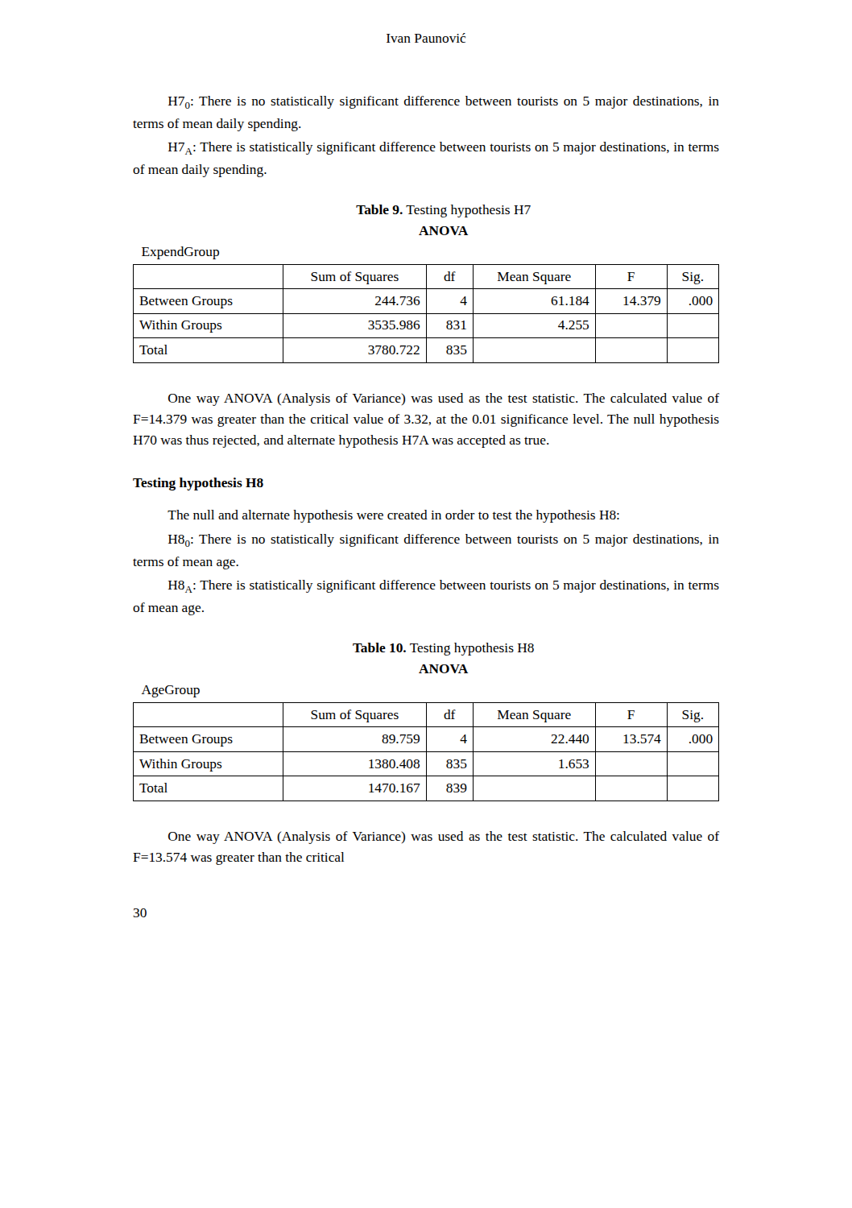Ivan Paunović
H70: There is no statistically significant difference between tourists on 5 major destinations, in terms of mean daily spending.
H7A: There is statistically significant difference between tourists on 5 major destinations, in terms of mean daily spending.
Table 9. Testing hypothesis H7
ANOVA
ExpendGroup
| | Sum of Squares | df | Mean Square | F | Sig. |
| --- | --- | --- | --- | --- | --- |
| Between Groups | 244.736 | 4 | 61.184 | 14.379 | .000 |
| Within Groups | 3535.986 | 831 | 4.255 | | |
| Total | 3780.722 | 835 | | | |
One way ANOVA (Analysis of Variance) was used as the test statistic. The calculated value of F=14.379 was greater than the critical value of 3.32, at the 0.01 significance level. The null hypothesis H70 was thus rejected, and alternate hypothesis H7A was accepted as true.
Testing hypothesis H8
The null and alternate hypothesis were created in order to test the hypothesis H8:
H80: There is no statistically significant difference between tourists on 5 major destinations, in terms of mean age.
H8A: There is statistically significant difference between tourists on 5 major destinations, in terms of mean age.
Table 10. Testing hypothesis H8
ANOVA
AgeGroup
| | Sum of Squares | df | Mean Square | F | Sig. |
| --- | --- | --- | --- | --- | --- |
| Between Groups | 89.759 | 4 | 22.440 | 13.574 | .000 |
| Within Groups | 1380.408 | 835 | 1.653 | | |
| Total | 1470.167 | 839 | | | |
One way ANOVA (Analysis of Variance) was used as the test statistic. The calculated value of F=13.574 was greater than the critical
30